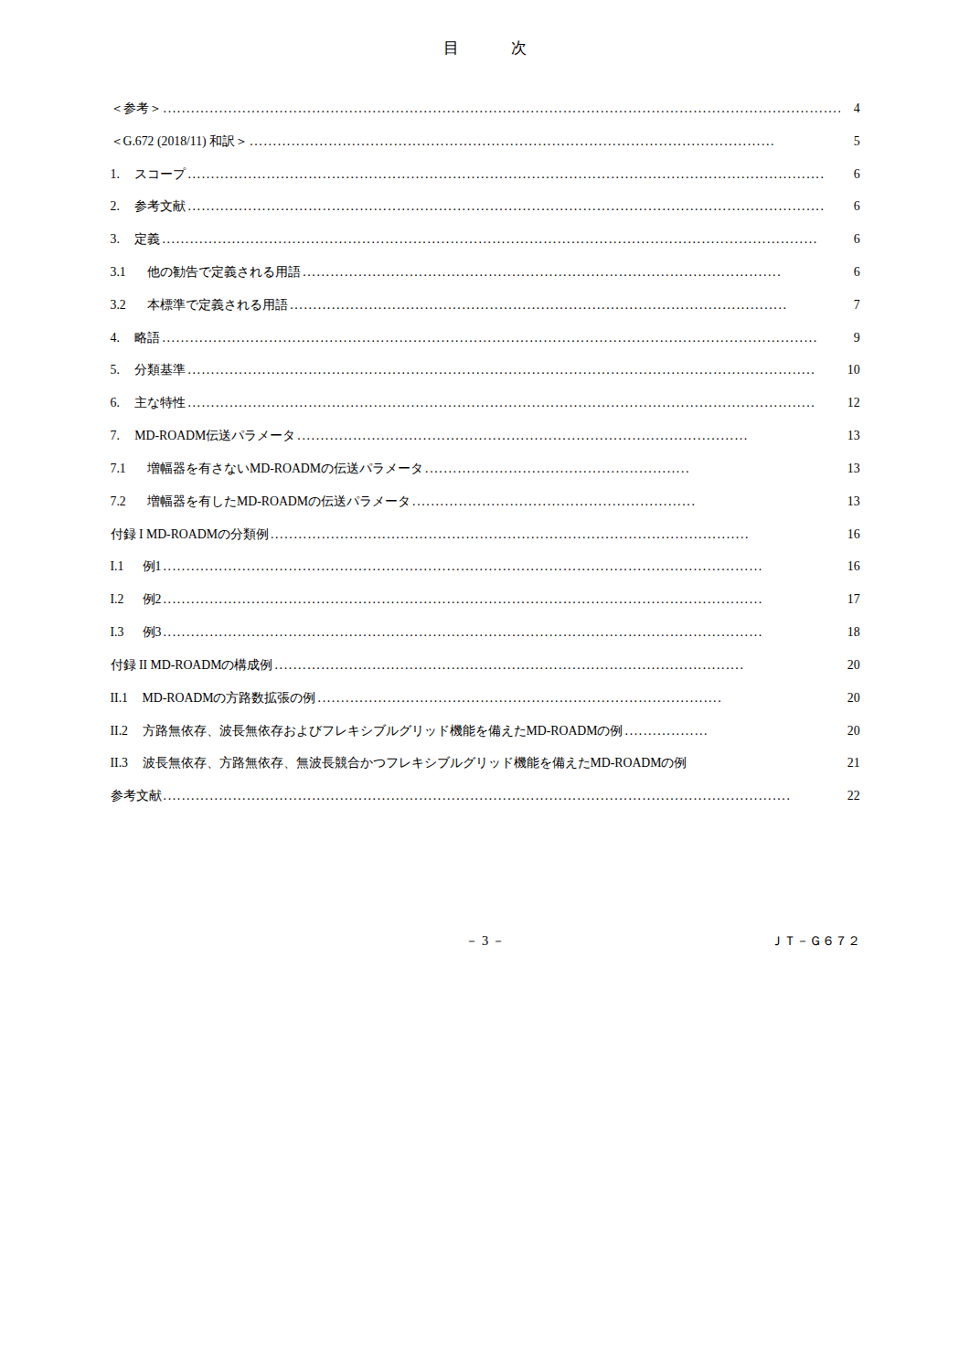目　次
＜参考＞ .................................................................................................................................................. 4
＜G.672 (2018/11) 和訳＞ ................................................................................................................. 5
1. スコープ ......................................................................................................................................... 6
2. 参考文献 ......................................................................................................................................... 6
3. 定義 ............................................................................................................................................. 6
3.1 他の勧告で定義される用語 ....................................................................................................... 6
3.2 本標準で定義される用語 ........................................................................................................... 7
4. 略語 ............................................................................................................................................. 9
5. 分類基準 ....................................................................................................................................... 10
6. 主な特性 ....................................................................................................................................... 12
7. MD-ROADM伝送パラメータ ................................................................................................. 13
7.1 増幅器を有さないMD-ROADMの伝送パラメータ ......................................................... 13
7.2 増幅器を有したMD-ROADMの伝送パラメータ ............................................................. 13
付録 I MD-ROADMの分類例 ....................................................................................................... 16
I.1 例1 ................................................................................................................................. 16
I.2 例2 ................................................................................................................................. 17
I.3 例3 ................................................................................................................................. 18
付録 II MD-ROADMの構成例 ..................................................................................................... 20
II.1 MD-ROADMの方路数拡張の例 ....................................................................................... 20
II.2 方路無依存、波長無依存およびフレキシブルグリッド機能を備えたMD-ROADMの例 .................. 20
II.3 波長無依存、方路無依存、無波長競合かつフレキシブルグリッド機能を備えたMD-ROADMの例 21
参考文献 ....................................................................................................................................... 22
－ 3 － ＪＴ－Ｇ６７２